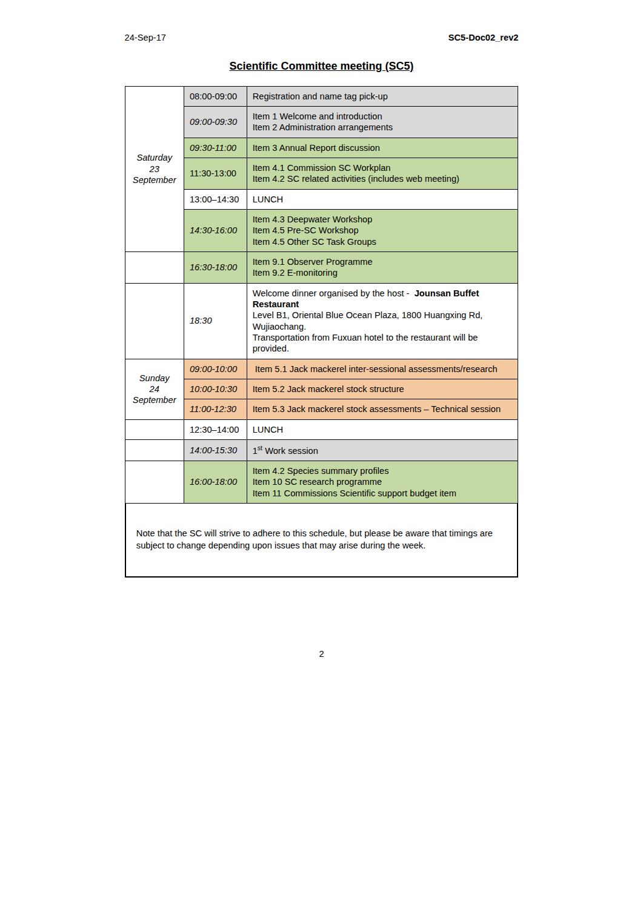24-Sep-17
SC5-Doc02_rev2
Scientific Committee meeting (SC5)
| Saturday 23 September | 08:00-09:00 | Registration and name tag pick-up |
| 09:00-09:30 | Item 1 Welcome and introduction Item 2 Administration arrangements |
| 09:30-11:00 | Item 3 Annual Report discussion |
| 11:30-13:00 | Item 4.1 Commission SC Workplan Item 4.2 SC related activities (includes web meeting) |
| 13:00–14:30 | LUNCH |
| 14:30-16:00 | Item 4.3 Deepwater Workshop Item 4.5 Pre-SC Workshop Item 4.5 Other SC Task Groups |
| | 16:30-18:00 | Item 9.1 Observer Programme Item 9.2 E-monitoring |
| | 18:30 | Welcome dinner organised by the host - Jounsan Buffet Restaurant Level B1, Oriental Blue Ocean Plaza, 1800 Huangxing Rd, Wujiaochang. Transportation from Fuxuan hotel to the restaurant will be provided. |
| Sunday 24 September | 09:00-10:00 | Item 5.1 Jack mackerel inter-sessional assessments/research |
| 10:00-10:30 | Item 5.2 Jack mackerel stock structure |
| 11:00-12:30 | Item 5.3 Jack mackerel stock assessments – Technical session |
| | 12:30–14:00 | LUNCH |
| | 14:00-15:30 | 1 st Work session |
| | 16:00-18:00 | Item 4.2 Species summary profiles Item 10 SC research programme Item 11 Commissions Scientific support budget item |
Note that the SC will strive to adhere to this schedule, but please be aware that timings are subject to change depending upon issues that may arise during the week.
2